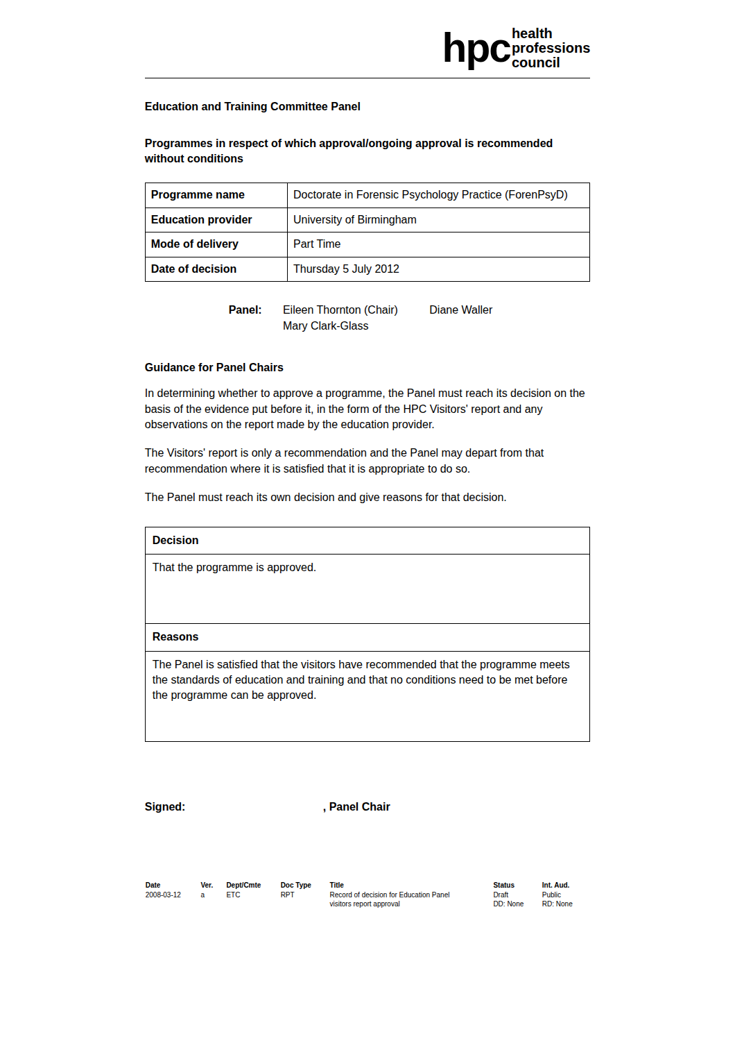hpc health
professions
council
Education and Training Committee Panel
Programmes in respect of which approval/ongoing approval is recommended without conditions
| Programme name | Doctorate in Forensic Psychology Practice (ForenPsyD) |
| Education provider | University of Birmingham |
| Mode of delivery | Part Time |
| Date of decision | Thursday 5 July 2012 |
| Panel: | Eileen Thornton (Chair) Mary Clark-Glass | Diane Waller |
Guidance for Panel Chairs
In determining whether to approve a programme, the Panel must reach its decision on the basis of the evidence put before it, in the form of the HPC Visitors' report and any observations on the report made by the education provider.
The Visitors' report is only a recommendation and the Panel may depart from that recommendation where it is satisfied that it is appropriate to do so.
The Panel must reach its own decision and give reasons for that decision.
| Decision |
| That the programme is approved. |
| Reasons |
| The Panel is satisfied that the visitors have recommended that the programme meets the standards of education and training and that no conditions need to be met before the programme can be approved. |
| Signed: | , Panel Chair |
| Date | Ver. | Dept/Cmte | Doc Type | Title | Status | Int. Aud. |
| 2008-03-12 | a | ETC | RPT | Record of decision for Education Panel visitors report approval | Draft DD: None | Public RD: None |